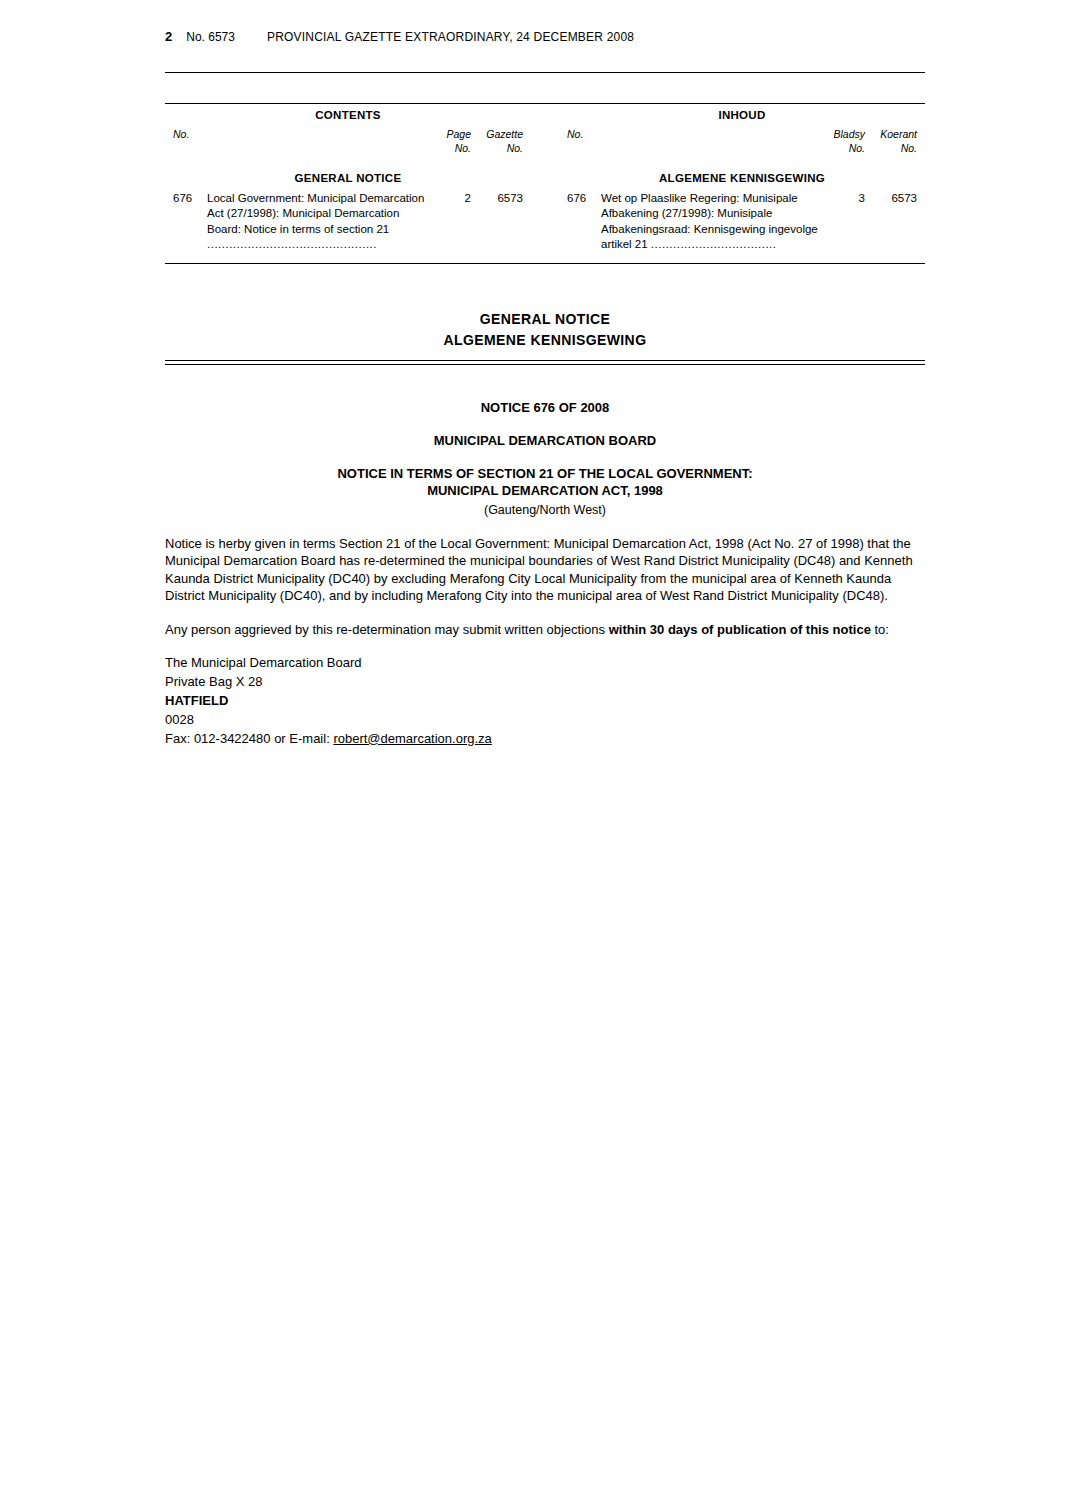2 No. 6573 PROVINCIAL GAZETTE EXTRAORDINARY, 24 DECEMBER 2008
| / CONTENTS / / No. / / Page No. / Gazette No. / | / INHOUD / / No. / / Bladsy No. / Koerant No. / |
| / GENERAL NOTICE / / 676 / Local Government: Municipal Demarcation Act (27/1998): Municipal Demarcation Board: Notice in terms of section 21 .............................................. / 2 / 6573 / | / ALGEMENE KENNISGEWING / / 676 / Wet op Plaaslike Regering: Munisipale Afbakening (27/1998): Munisipale Afbakeningsraad: Kennisgewing ingevolge artikel 21 .................................. / 3 / 6573 / |
GENERAL NOTICE ALGEMENE KENNISGEWING
NOTICE 676 OF 2008
MUNICIPAL DEMARCATION BOARD
NOTICE IN TERMS OF SECTION 21 OF THE LOCAL GOVERNMENT:
MUNICIPAL DEMARCATION ACT, 1998
(Gauteng/North West)
Notice is herby given in terms Section 21 of the Local Government: Municipal Demarcation Act, 1998 (Act No. 27 of 1998) that the Municipal Demarcation Board has re-determined the municipal boundaries of West Rand District Municipality (DC48) and Kenneth Kaunda District Municipality (DC40) by excluding Merafong City Local Municipality from the municipal area of Kenneth Kaunda District Municipality (DC40), and by including Merafong City into the municipal area of West Rand District Municipality (DC48).
Any person aggrieved by this re-determination may submit written objections within 30 days of publication of this notice to:
The Municipal Demarcation Board
Private Bag X 28
HATFIELD
0028
Fax: 012-3422480 or E-mail: robert@demarcation.org.za